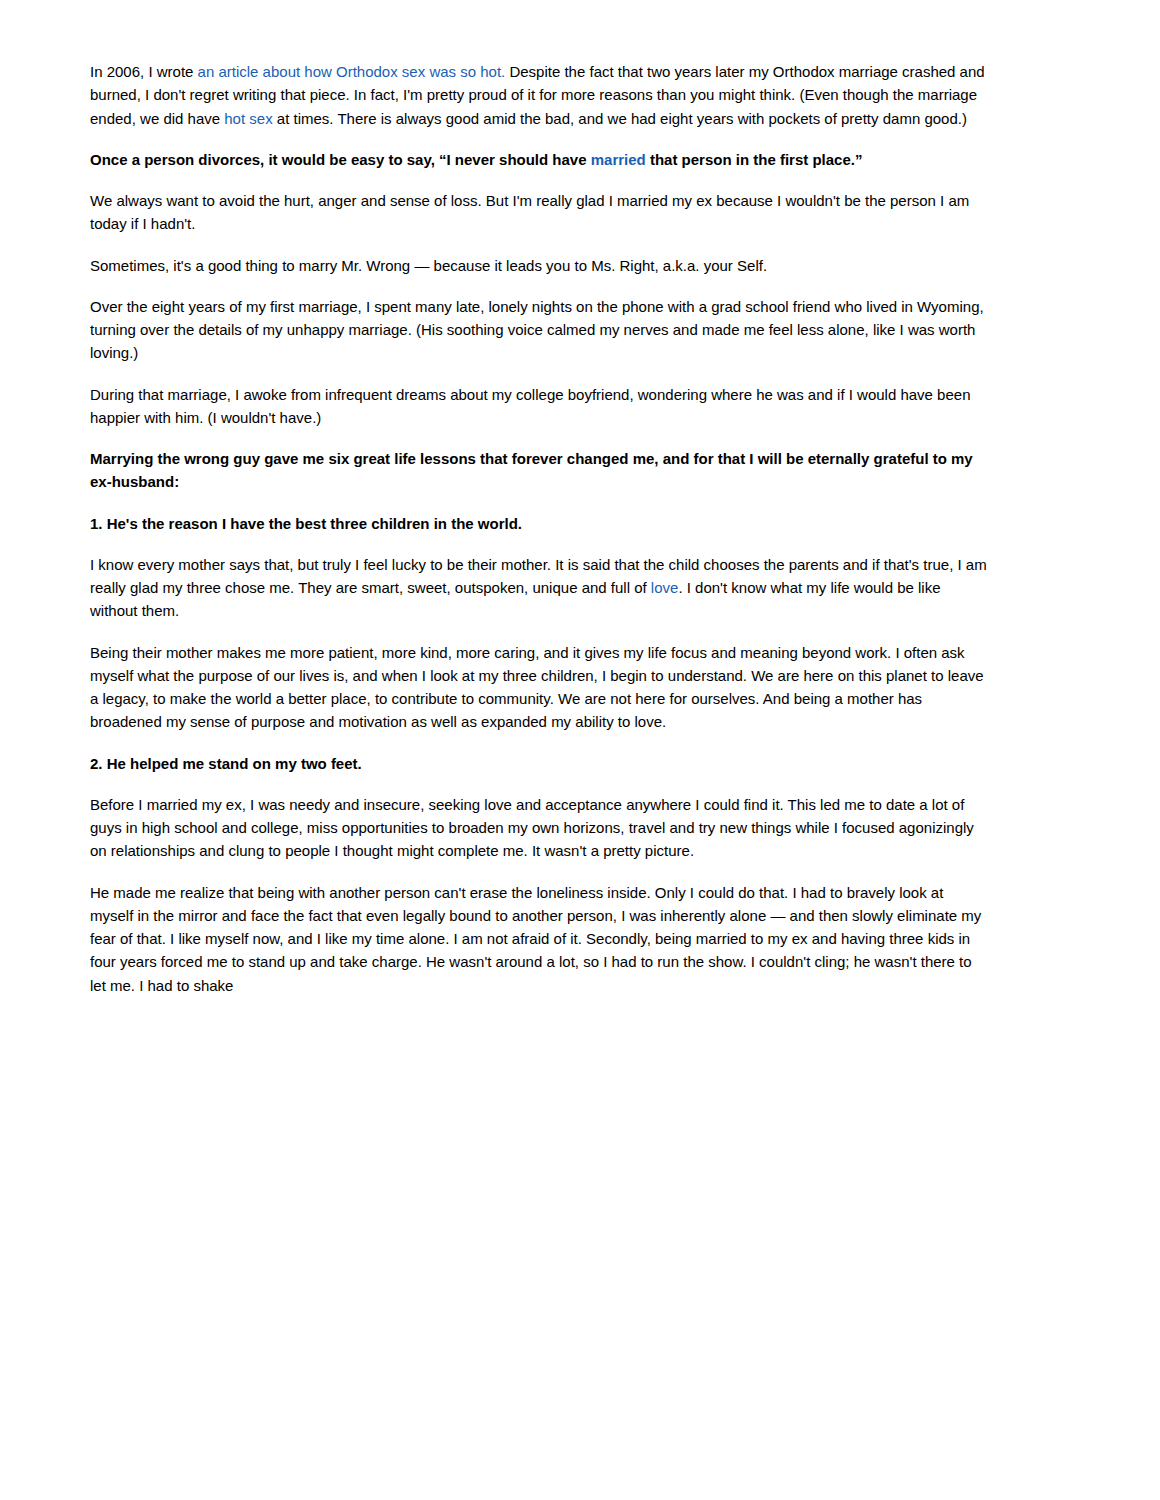In 2006, I wrote an article about how Orthodox sex was so hot. Despite the fact that two years later my Orthodox marriage crashed and burned, I don't regret writing that piece. In fact, I'm pretty proud of it for more reasons than you might think. (Even though the marriage ended, we did have hot sex at times. There is always good amid the bad, and we had eight years with pockets of pretty damn good.)
Once a person divorces, it would be easy to say, “I never should have married that person in the first place.”
We always want to avoid the hurt, anger and sense of loss. But I'm really glad I married my ex because I wouldn't be the person I am today if I hadn't.
Sometimes, it's a good thing to marry Mr. Wrong — because it leads you to Ms. Right, a.k.a. your Self.
Over the eight years of my first marriage, I spent many late, lonely nights on the phone with a grad school friend who lived in Wyoming, turning over the details of my unhappy marriage. (His soothing voice calmed my nerves and made me feel less alone, like I was worth loving.)
During that marriage, I awoke from infrequent dreams about my college boyfriend, wondering where he was and if I would have been happier with him. (I wouldn't have.)
Marrying the wrong guy gave me six great life lessons that forever changed me, and for that I will be eternally grateful to my ex-husband:
1. He's the reason I have the best three children in the world.
I know every mother says that, but truly I feel lucky to be their mother. It is said that the child chooses the parents and if that's true, I am really glad my three chose me. They are smart, sweet, outspoken, unique and full of love. I don't know what my life would be like without them.
Being their mother makes me more patient, more kind, more caring, and it gives my life focus and meaning beyond work. I often ask myself what the purpose of our lives is, and when I look at my three children, I begin to understand. We are here on this planet to leave a legacy, to make the world a better place, to contribute to community. We are not here for ourselves. And being a mother has broadened my sense of purpose and motivation as well as expanded my ability to love.
2. He helped me stand on my two feet.
Before I married my ex, I was needy and insecure, seeking love and acceptance anywhere I could find it. This led me to date a lot of guys in high school and college, miss opportunities to broaden my own horizons, travel and try new things while I focused agonizingly on relationships and clung to people I thought might complete me. It wasn't a pretty picture.
He made me realize that being with another person can't erase the loneliness inside. Only I could do that. I had to bravely look at myself in the mirror and face the fact that even legally bound to another person, I was inherently alone — and then slowly eliminate my fear of that. I like myself now, and I like my time alone. I am not afraid of it. Secondly, being married to my ex and having three kids in four years forced me to stand up and take charge. He wasn't around a lot, so I had to run the show. I couldn't cling; he wasn't there to let me. I had to shake